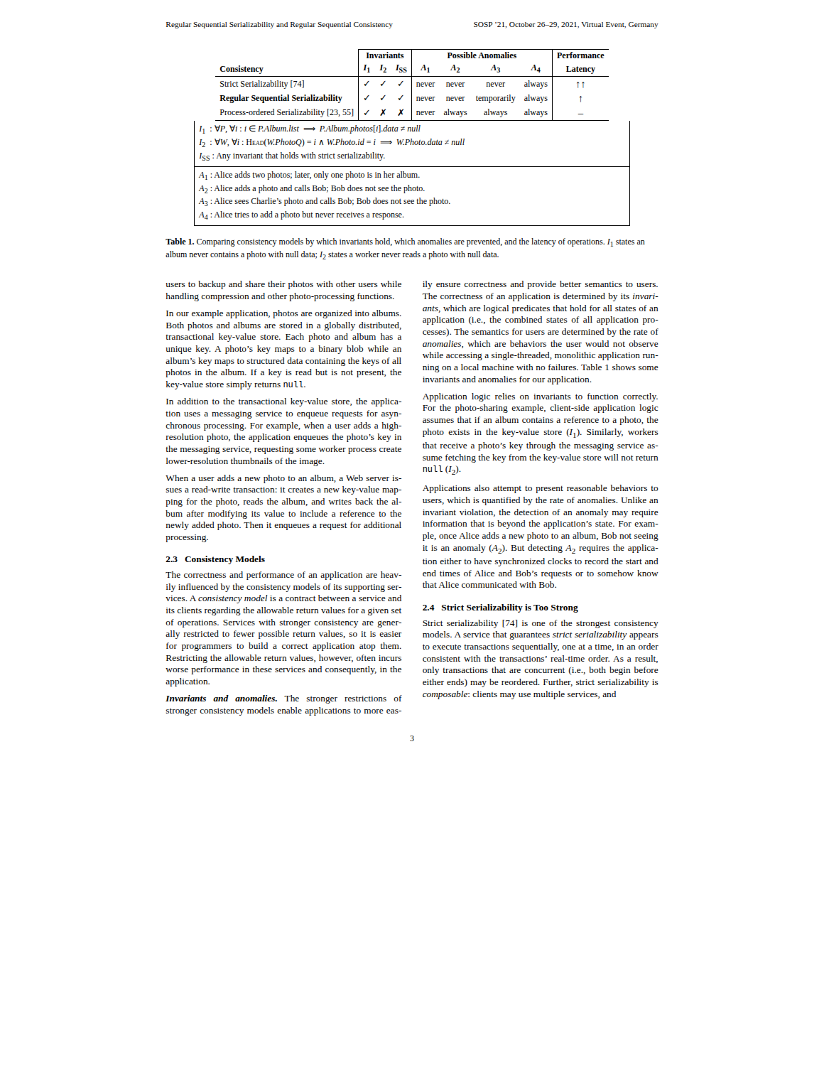Regular Sequential Serializability and Regular Sequential Consistency SOSP ’21, October 26–29, 2021, Virtual Event, Germany
| | Invariants | Possible Anomalies | Performance |
| Consistency | I 1 | I 2 | I SS | A 1 | A 2 | A 3 | A 4 | Latency |
| Strict Serializability [74] | ✓ | ✓ | ✓ | never | never | never | always | ↑↑ |
| Regular Sequential Serializability | ✓ | ✓ | ✓ | never | never | temporarily | always | ↑ |
| Process-ordered Serializability [23, 55] | ✓ | ✗ | ✗ | never | always | always | always | – |
I1 : ∀P, ∀i : i ∈ P.Album.list ⟹ P.Album.photos[i].data ≠ null
I2 : ∀W, ∀i : Head(W.PhotoQ) = i ∧ W.Photo.id = i ⟹ W.Photo.data ≠ null
ISS : Any invariant that holds with strict serializability.
A1 : Alice adds two photos; later, only one photo is in her album.
A2 : Alice adds a photo and calls Bob; Bob does not see the photo.
A3 : Alice sees Charlie’s photo and calls Bob; Bob does not see the photo.
A4 : Alice tries to add a photo but never receives a response.
Table 1. Comparing consistency models by which invariants hold, which anomalies are prevented, and the latency of operations. I1 states an album never contains a photo with null data; I2 states a worker never reads a photo with null data.
users to backup and share their photos with other users while handling compression and other photo-processing functions.
In our example application, photos are organized into albums. Both photos and albums are stored in a globally distributed, transactional key-value store. Each photo and album has a unique key. A photo’s key maps to a binary blob while an album’s key maps to structured data containing the keys of all photos in the album. If a key is read but is not present, the key-value store simply returns null.
In addition to the transactional key-value store, the application uses a messaging service to enqueue requests for asynchronous processing. For example, when a user adds a high-resolution photo, the application enqueues the photo’s key in the messaging service, requesting some worker process create lower-resolution thumbnails of the image.
When a user adds a new photo to an album, a Web server issues a read-write transaction: it creates a new key-value mapping for the photo, reads the album, and writes back the album after modifying its value to include a reference to the newly added photo. Then it enqueues a request for additional processing.
2.3 Consistency Models
The correctness and performance of an application are heavily influenced by the consistency models of its supporting services. A consistency model is a contract between a service and its clients regarding the allowable return values for a given set of operations. Services with stronger consistency are generally restricted to fewer possible return values, so it is easier for programmers to build a correct application atop them. Restricting the allowable return values, however, often incurs worse performance in these services and consequently, in the application.
Invariants and anomalies. The stronger restrictions of stronger consistency models enable applications to more easily ensure correctness and provide better semantics to users. The correctness of an application is determined by its invariants, which are logical predicates that hold for all states of an application (i.e., the combined states of all application processes). The semantics for users are determined by the rate of anomalies, which are behaviors the user would not observe while accessing a single-threaded, monolithic application running on a local machine with no failures. Table 1 shows some invariants and anomalies for our application.
Application logic relies on invariants to function correctly. For the photo-sharing example, client-side application logic assumes that if an album contains a reference to a photo, the photo exists in the key-value store (I1). Similarly, workers that receive a photo’s key through the messaging service assume fetching the key from the key-value store will not return null (I2).
Applications also attempt to present reasonable behaviors to users, which is quantified by the rate of anomalies. Unlike an invariant violation, the detection of an anomaly may require information that is beyond the application’s state. For example, once Alice adds a new photo to an album, Bob not seeing it is an anomaly (A2). But detecting A2 requires the application either to have synchronized clocks to record the start and end times of Alice and Bob’s requests or to somehow know that Alice communicated with Bob.
2.4 Strict Serializability is Too Strong
Strict serializability [74] is one of the strongest consistency models. A service that guarantees strict serializability appears to execute transactions sequentially, one at a time, in an order consistent with the transactions’ real-time order. As a result, only transactions that are concurrent (i.e., both begin before either ends) may be reordered. Further, strict serializability is composable: clients may use multiple services, and
3